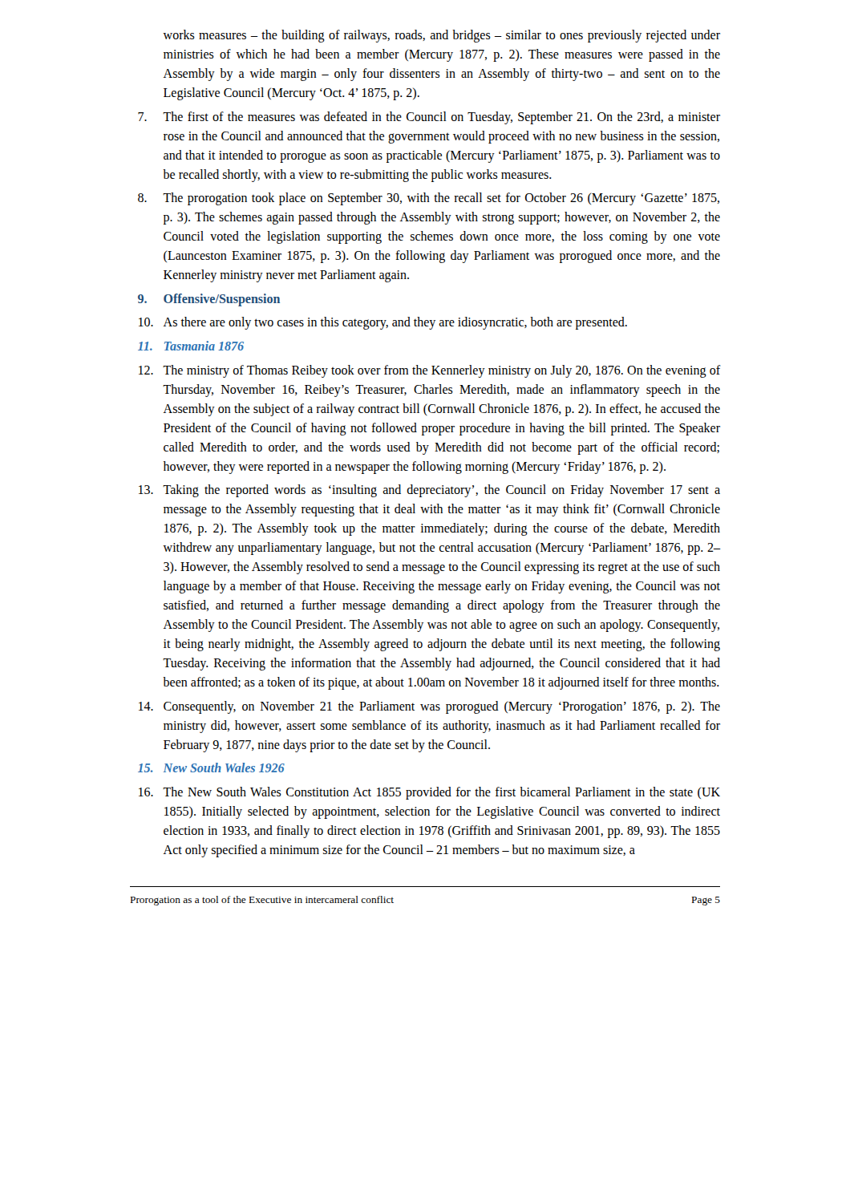works measures – the building of railways, roads, and bridges – similar to ones previously rejected under ministries of which he had been a member (Mercury 1877, p. 2). These measures were passed in the Assembly by a wide margin – only four dissenters in an Assembly of thirty-two – and sent on to the Legislative Council (Mercury ‘Oct. 4’ 1875, p. 2).
The first of the measures was defeated in the Council on Tuesday, September 21. On the 23rd, a minister rose in the Council and announced that the government would proceed with no new business in the session, and that it intended to prorogue as soon as practicable (Mercury ‘Parliament’ 1875, p. 3). Parliament was to be recalled shortly, with a view to re-submitting the public works measures.
The prorogation took place on September 30, with the recall set for October 26 (Mercury ‘Gazette’ 1875, p. 3). The schemes again passed through the Assembly with strong support; however, on November 2, the Council voted the legislation supporting the schemes down once more, the loss coming by one vote (Launceston Examiner 1875, p. 3). On the following day Parliament was prorogued once more, and the Kennerley ministry never met Parliament again.
Offensive/Suspension
As there are only two cases in this category, and they are idiosyncratic, both are presented.
Tasmania 1876
The ministry of Thomas Reibey took over from the Kennerley ministry on July 20, 1876. On the evening of Thursday, November 16, Reibey’s Treasurer, Charles Meredith, made an inflammatory speech in the Assembly on the subject of a railway contract bill (Cornwall Chronicle 1876, p. 2). In effect, he accused the President of the Council of having not followed proper procedure in having the bill printed. The Speaker called Meredith to order, and the words used by Meredith did not become part of the official record; however, they were reported in a newspaper the following morning (Mercury ‘Friday’ 1876, p. 2).
Taking the reported words as ‘insulting and depreciatory’, the Council on Friday November 17 sent a message to the Assembly requesting that it deal with the matter ‘as it may think fit’ (Cornwall Chronicle 1876, p. 2). The Assembly took up the matter immediately; during the course of the debate, Meredith withdrew any unparliamentary language, but not the central accusation (Mercury ‘Parliament’ 1876, pp. 2–3). However, the Assembly resolved to send a message to the Council expressing its regret at the use of such language by a member of that House. Receiving the message early on Friday evening, the Council was not satisfied, and returned a further message demanding a direct apology from the Treasurer through the Assembly to the Council President. The Assembly was not able to agree on such an apology. Consequently, it being nearly midnight, the Assembly agreed to adjourn the debate until its next meeting, the following Tuesday. Receiving the information that the Assembly had adjourned, the Council considered that it had been affronted; as a token of its pique, at about 1.00am on November 18 it adjourned itself for three months.
Consequently, on November 21 the Parliament was prorogued (Mercury ‘Prorogation’ 1876, p. 2). The ministry did, however, assert some semblance of its authority, inasmuch as it had Parliament recalled for February 9, 1877, nine days prior to the date set by the Council.
New South Wales 1926
The New South Wales Constitution Act 1855 provided for the first bicameral Parliament in the state (UK 1855). Initially selected by appointment, selection for the Legislative Council was converted to indirect election in 1933, and finally to direct election in 1978 (Griffith and Srinivasan 2001, pp. 89, 93). The 1855 Act only specified a minimum size for the Council – 21 members – but no maximum size, a
Prorogation as a tool of the Executive in intercameral conflict Page 5